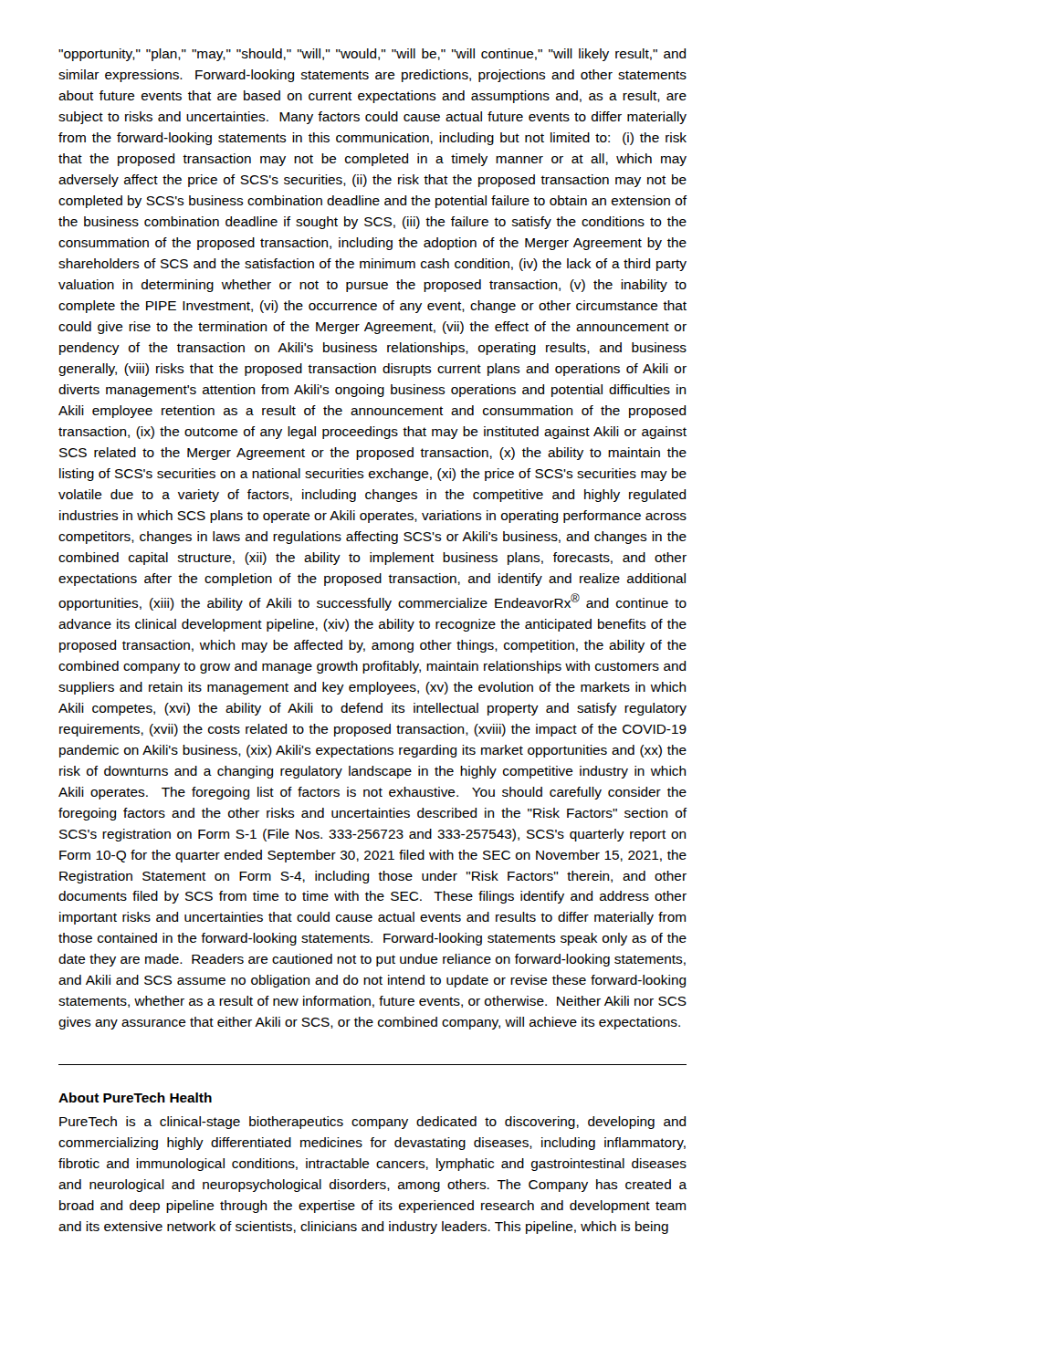"opportunity," "plan," "may," "should," "will," "would," "will be," "will continue," "will likely result," and similar expressions. Forward-looking statements are predictions, projections and other statements about future events that are based on current expectations and assumptions and, as a result, are subject to risks and uncertainties. Many factors could cause actual future events to differ materially from the forward-looking statements in this communication, including but not limited to: (i) the risk that the proposed transaction may not be completed in a timely manner or at all, which may adversely affect the price of SCS's securities, (ii) the risk that the proposed transaction may not be completed by SCS's business combination deadline and the potential failure to obtain an extension of the business combination deadline if sought by SCS, (iii) the failure to satisfy the conditions to the consummation of the proposed transaction, including the adoption of the Merger Agreement by the shareholders of SCS and the satisfaction of the minimum cash condition, (iv) the lack of a third party valuation in determining whether or not to pursue the proposed transaction, (v) the inability to complete the PIPE Investment, (vi) the occurrence of any event, change or other circumstance that could give rise to the termination of the Merger Agreement, (vii) the effect of the announcement or pendency of the transaction on Akili's business relationships, operating results, and business generally, (viii) risks that the proposed transaction disrupts current plans and operations of Akili or diverts management's attention from Akili's ongoing business operations and potential difficulties in Akili employee retention as a result of the announcement and consummation of the proposed transaction, (ix) the outcome of any legal proceedings that may be instituted against Akili or against SCS related to the Merger Agreement or the proposed transaction, (x) the ability to maintain the listing of SCS's securities on a national securities exchange, (xi) the price of SCS's securities may be volatile due to a variety of factors, including changes in the competitive and highly regulated industries in which SCS plans to operate or Akili operates, variations in operating performance across competitors, changes in laws and regulations affecting SCS's or Akili's business, and changes in the combined capital structure, (xii) the ability to implement business plans, forecasts, and other expectations after the completion of the proposed transaction, and identify and realize additional opportunities, (xiii) the ability of Akili to successfully commercialize EndeavorRx® and continue to advance its clinical development pipeline, (xiv) the ability to recognize the anticipated benefits of the proposed transaction, which may be affected by, among other things, competition, the ability of the combined company to grow and manage growth profitably, maintain relationships with customers and suppliers and retain its management and key employees, (xv) the evolution of the markets in which Akili competes, (xvi) the ability of Akili to defend its intellectual property and satisfy regulatory requirements, (xvii) the costs related to the proposed transaction, (xviii) the impact of the COVID-19 pandemic on Akili's business, (xix) Akili's expectations regarding its market opportunities and (xx) the risk of downturns and a changing regulatory landscape in the highly competitive industry in which Akili operates. The foregoing list of factors is not exhaustive. You should carefully consider the foregoing factors and the other risks and uncertainties described in the "Risk Factors" section of SCS's registration on Form S-1 (File Nos. 333-256723 and 333-257543), SCS's quarterly report on Form 10-Q for the quarter ended September 30, 2021 filed with the SEC on November 15, 2021, the Registration Statement on Form S-4, including those under "Risk Factors" therein, and other documents filed by SCS from time to time with the SEC. These filings identify and address other important risks and uncertainties that could cause actual events and results to differ materially from those contained in the forward-looking statements. Forward-looking statements speak only as of the date they are made. Readers are cautioned not to put undue reliance on forward-looking statements, and Akili and SCS assume no obligation and do not intend to update or revise these forward-looking statements, whether as a result of new information, future events, or otherwise. Neither Akili nor SCS gives any assurance that either Akili or SCS, or the combined company, will achieve its expectations.
About PureTech Health
PureTech is a clinical-stage biotherapeutics company dedicated to discovering, developing and commercializing highly differentiated medicines for devastating diseases, including inflammatory, fibrotic and immunological conditions, intractable cancers, lymphatic and gastrointestinal diseases and neurological and neuropsychological disorders, among others. The Company has created a broad and deep pipeline through the expertise of its experienced research and development team and its extensive network of scientists, clinicians and industry leaders. This pipeline, which is being